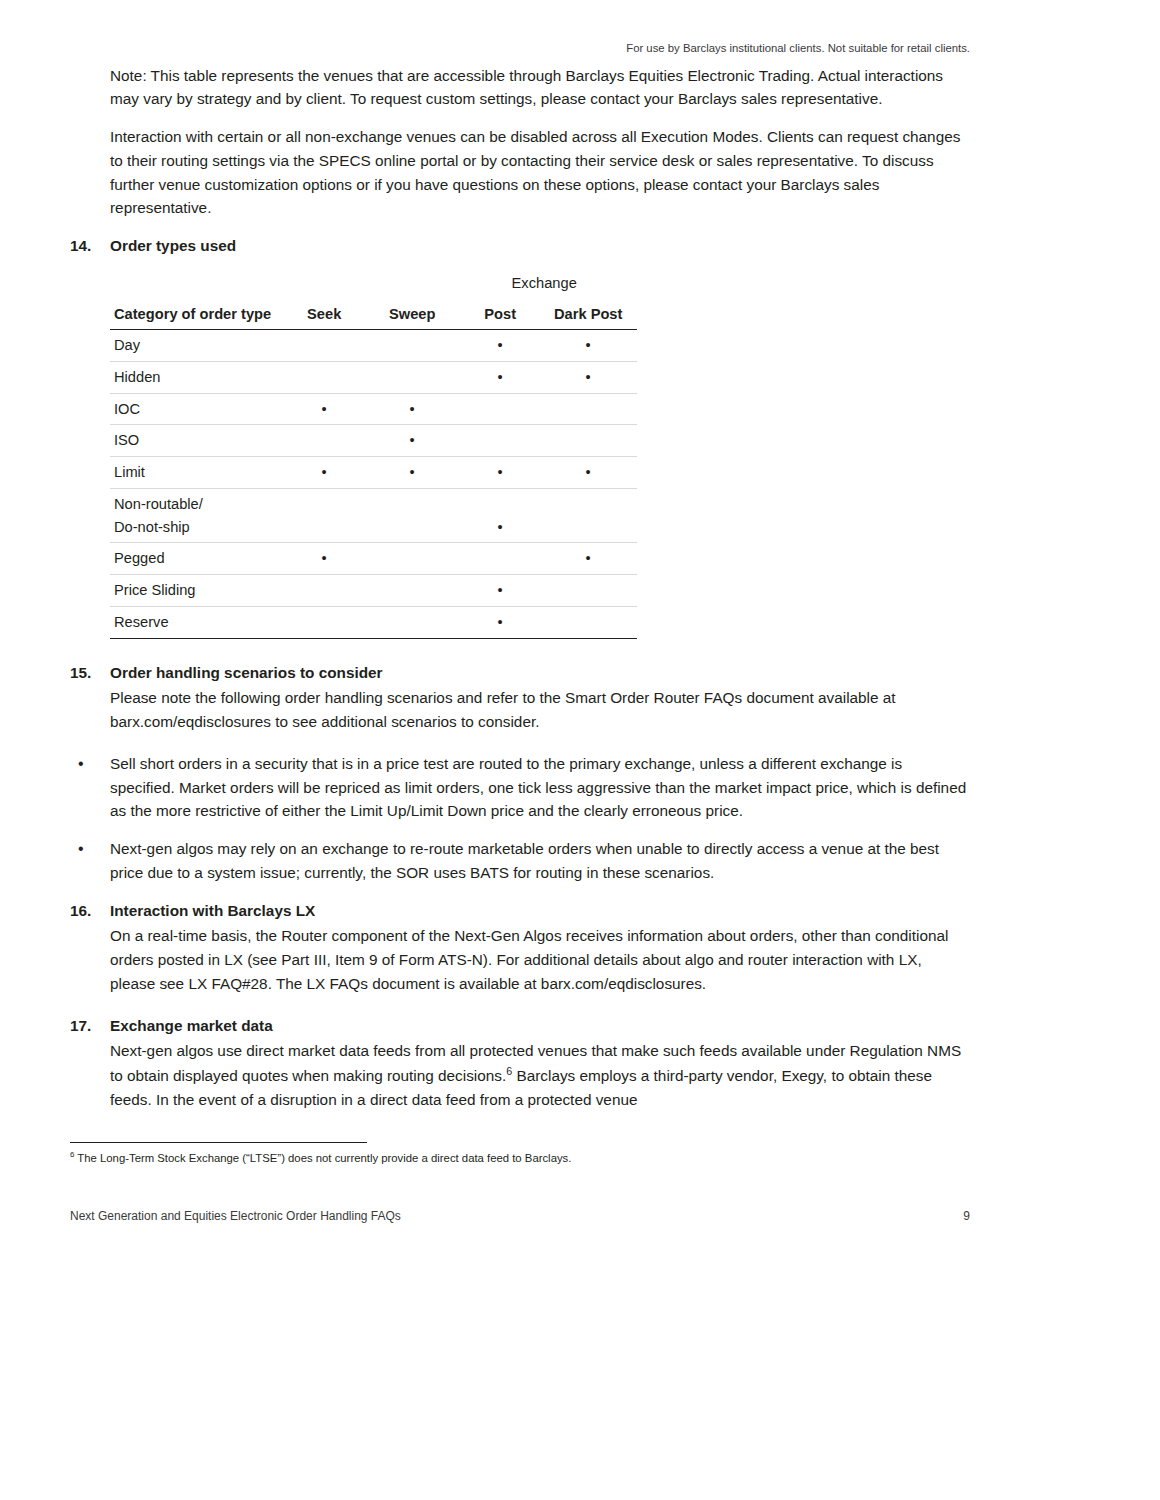For use by Barclays institutional clients. Not suitable for retail clients.
Note: This table represents the venues that are accessible through Barclays Equities Electronic Trading. Actual interactions may vary by strategy and by client. To request custom settings, please contact your Barclays sales representative.
Interaction with certain or all non-exchange venues can be disabled across all Execution Modes. Clients can request changes to their routing settings via the SPECS online portal or by contacting their service desk or sales representative. To discuss further venue customization options or if you have questions on these options, please contact your Barclays sales representative.
Order types used
| | | | Exchange |
| --- | --- | --- | --- |
| Category of order type | Seek | Sweep | Post | Dark Post |
| Day | | | • | • |
| Hidden | | | • | • |
| IOC | • | • | | |
| ISO | | • | | |
| Limit | • | • | • | • |
| Non-routable/ Do-not-ship | | | • | |
| Pegged | • | | | • |
| Price Sliding | | | • | |
| Reserve | | | • | |
Order handling scenarios to consider
Please note the following order handling scenarios and refer to the Smart Order Router FAQs document available at barx.com/eqdisclosures to see additional scenarios to consider.
Sell short orders in a security that is in a price test are routed to the primary exchange, unless a different exchange is specified. Market orders will be repriced as limit orders, one tick less aggressive than the market impact price, which is defined as the more restrictive of either the Limit Up/Limit Down price and the clearly erroneous price.
Next-gen algos may rely on an exchange to re-route marketable orders when unable to directly access a venue at the best price due to a system issue; currently, the SOR uses BATS for routing in these scenarios.
Interaction with Barclays LX
On a real-time basis, the Router component of the Next-Gen Algos receives information about orders, other than conditional orders posted in LX (see Part III, Item 9 of Form ATS-N). For additional details about algo and router interaction with LX, please see LX FAQ#28. The LX FAQs document is available at barx.com/eqdisclosures.
Exchange market data
Next-gen algos use direct market data feeds from all protected venues that make such feeds available under Regulation NMS to obtain displayed quotes when making routing decisions.6 Barclays employs a third-party vendor, Exegy, to obtain these feeds. In the event of a disruption in a direct data feed from a protected venue
6 The Long-Term Stock Exchange (“LTSE”) does not currently provide a direct data feed to Barclays.
Next Generation and Equities Electronic Order Handling FAQs 9